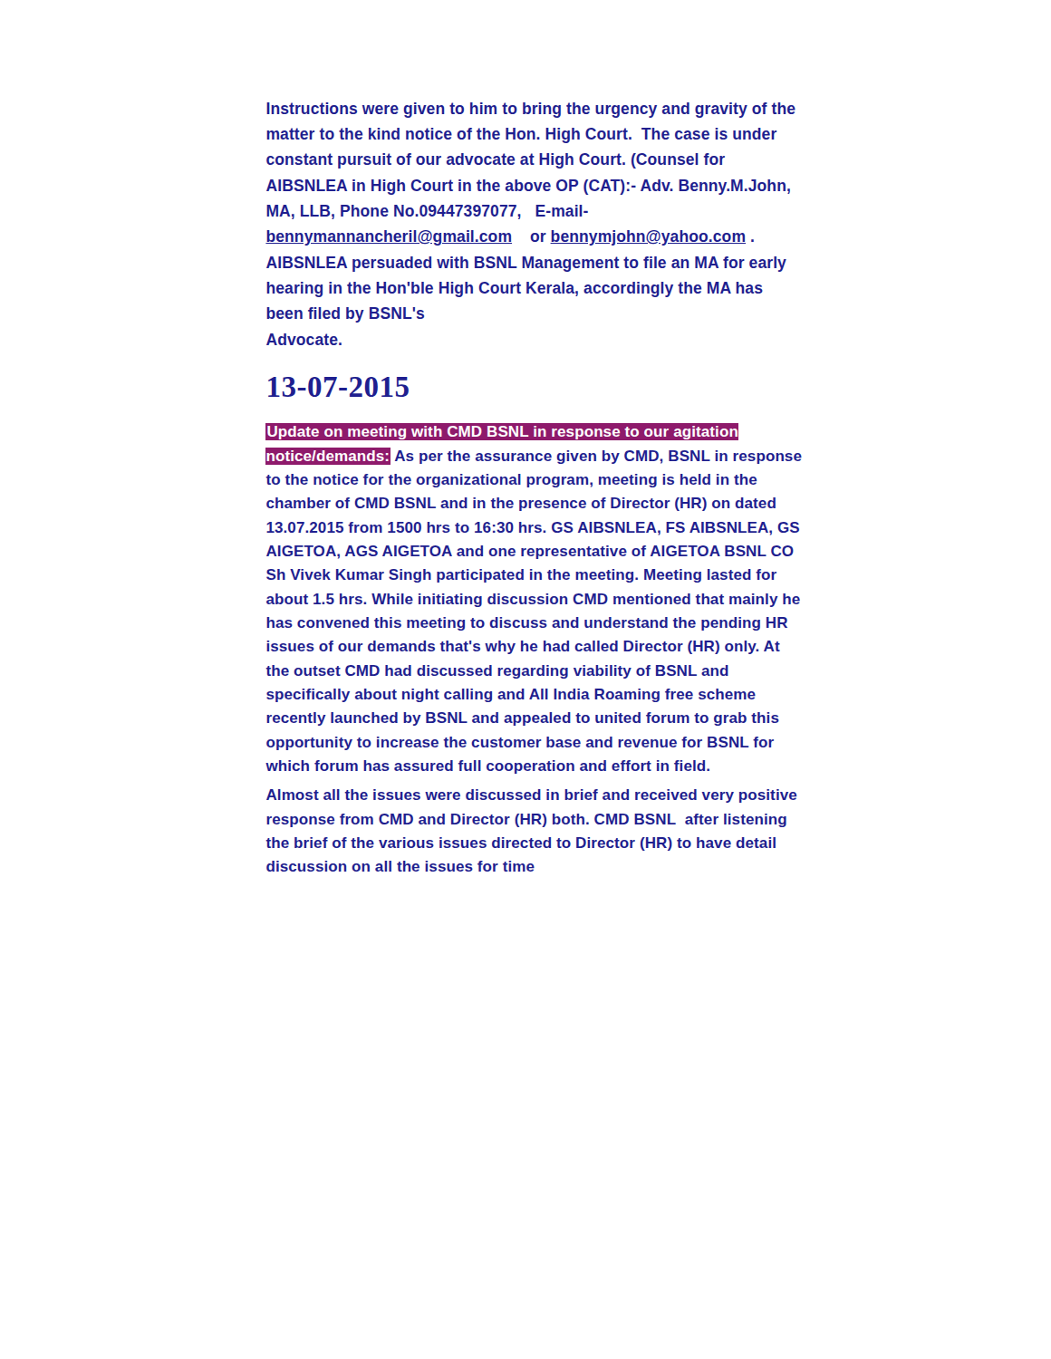Instructions were given to him to bring the urgency and gravity of the matter to the kind notice of the Hon. High Court. The case is under constant pursuit of our advocate at High Court. (Counsel for AIBSNLEA in High Court in the above OP (CAT):- Adv. Benny.M.John, MA, LLB, Phone No.09447397077, E-mail-bennymannancheril@gmail.com or bennymjohn@yahoo.com . AIBSNLEA persuaded with BSNL Management to file an MA for early hearing in the Hon'ble High Court Kerala, accordingly the MA has been filed by BSNL's
Advocate.
13-07-2015
Update on meeting with CMD BSNL in response to our agitation notice/demands: As per the assurance given by CMD, BSNL in response to the notice for the organizational program, meeting is held in the chamber of CMD BSNL and in the presence of Director (HR) on dated 13.07.2015 from 1500 hrs to 16:30 hrs. GS AIBSNLEA, FS AIBSNLEA, GS AIGETOA, AGS AIGETOA and one representative of AIGETOA BSNL CO Sh Vivek Kumar Singh participated in the meeting. Meeting lasted for about 1.5 hrs. While initiating discussion CMD mentioned that mainly he has convened this meeting to discuss and understand the pending HR issues of our demands that's why he had called Director (HR) only. At the outset CMD had discussed regarding viability of BSNL and specifically about night calling and All India Roaming free scheme recently launched by BSNL and appealed to united forum to grab this opportunity to increase the customer base and revenue for BSNL for which forum has assured full cooperation and effort in field.
Almost all the issues were discussed in brief and received very positive response from CMD and Director (HR) both. CMD BSNL after listening the brief of the various issues directed to Director (HR) to have detail discussion on all the issues for time